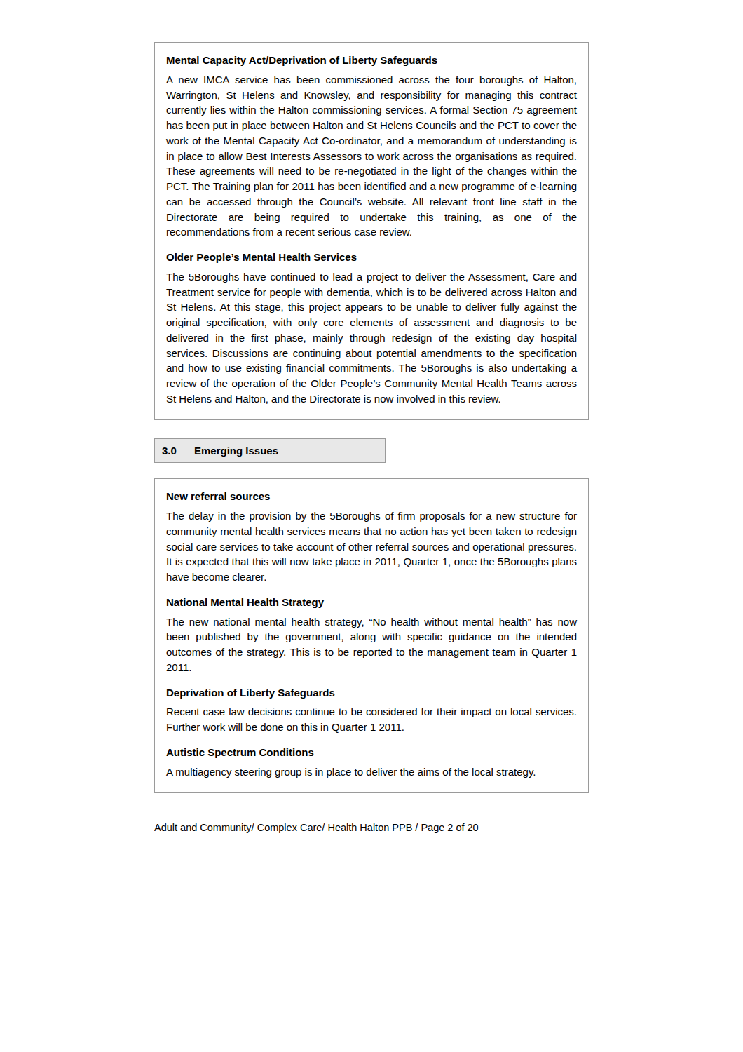Mental Capacity Act/Deprivation of Liberty Safeguards
A new IMCA service has been commissioned across the four boroughs of Halton, Warrington, St Helens and Knowsley, and responsibility for managing this contract currently lies within the Halton commissioning services. A formal Section 75 agreement has been put in place between Halton and St Helens Councils and the PCT to cover the work of the Mental Capacity Act Co-ordinator, and a memorandum of understanding is in place to allow Best Interests Assessors to work across the organisations as required. These agreements will need to be re-negotiated in the light of the changes within the PCT. The Training plan for 2011 has been identified and a new programme of e-learning can be accessed through the Council’s website. All relevant front line staff in the Directorate are being required to undertake this training, as one of the recommendations from a recent serious case review.
Older People’s Mental Health Services
The 5Boroughs have continued to lead a project to deliver the Assessment, Care and Treatment service for people with dementia, which is to be delivered across Halton and St Helens. At this stage, this project appears to be unable to deliver fully against the original specification, with only core elements of assessment and diagnosis to be delivered in the first phase, mainly through redesign of the existing day hospital services. Discussions are continuing about potential amendments to the specification and how to use existing financial commitments. The 5Boroughs is also undertaking a review of the operation of the Older People’s Community Mental Health Teams across St Helens and Halton, and the Directorate is now involved in this review.
3.0 Emerging Issues
New referral sources
The delay in the provision by the 5Boroughs of firm proposals for a new structure for community mental health services means that no action has yet been taken to redesign social care services to take account of other referral sources and operational pressures. It is expected that this will now take place in 2011, Quarter 1, once the 5Boroughs plans have become clearer.
National Mental Health Strategy
The new national mental health strategy, “No health without mental health” has now been published by the government, along with specific guidance on the intended outcomes of the strategy. This is to be reported to the management team in Quarter 1 2011.
Deprivation of Liberty Safeguards
Recent case law decisions continue to be considered for their impact on local services. Further work will be done on this in Quarter 1 2011.
Autistic Spectrum Conditions
A multiagency steering group is in place to deliver the aims of the local strategy.
Adult and Community/ Complex Care/ Health Halton PPB / Page 2 of 20